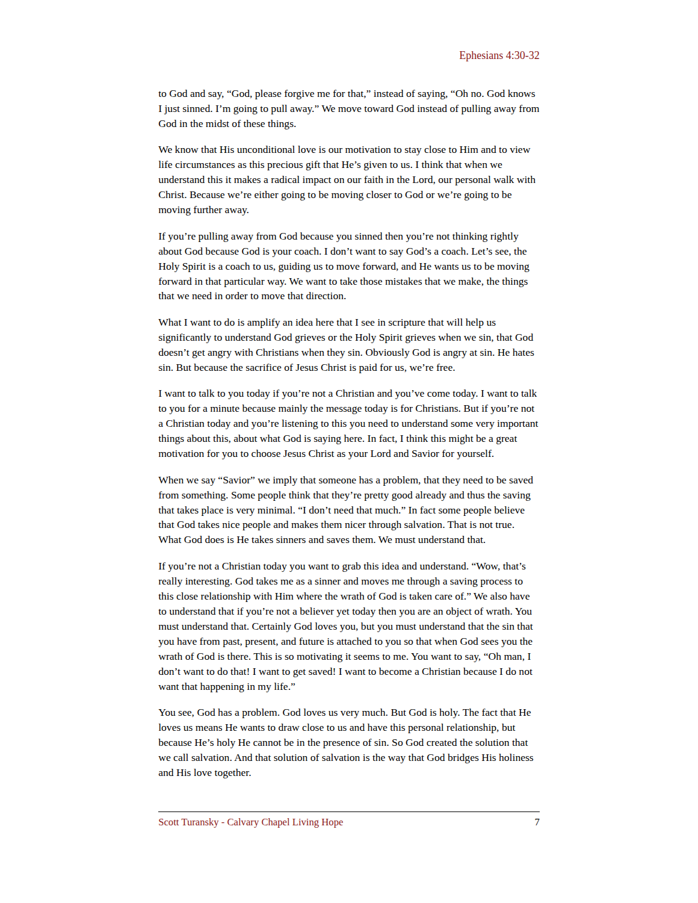Ephesians 4:30-32
to God and say, “God, please forgive me for that,” instead of saying, “Oh no. God knows I just sinned. I’m going to pull away.” We move toward God instead of pulling away from God in the midst of these things.
We know that His unconditional love is our motivation to stay close to Him and to view life circumstances as this precious gift that He’s given to us. I think that when we understand this it makes a radical impact on our faith in the Lord, our personal walk with Christ. Because we’re either going to be moving closer to God or we’re going to be moving further away.
If you’re pulling away from God because you sinned then you’re not thinking rightly about God because God is your coach. I don’t want to say God’s a coach. Let’s see, the Holy Spirit is a coach to us, guiding us to move forward, and He wants us to be moving forward in that particular way. We want to take those mistakes that we make, the things that we need in order to move that direction.
What I want to do is amplify an idea here that I see in scripture that will help us significantly to understand God grieves or the Holy Spirit grieves when we sin, that God doesn’t get angry with Christians when they sin. Obviously God is angry at sin. He hates sin. But because the sacrifice of Jesus Christ is paid for us, we’re free.
I want to talk to you today if you’re not a Christian and you’ve come today. I want to talk to you for a minute because mainly the message today is for Christians. But if you’re not a Christian today and you’re listening to this you need to understand some very important things about this, about what God is saying here. In fact, I think this might be a great motivation for you to choose Jesus Christ as your Lord and Savior for yourself.
When we say “Savior” we imply that someone has a problem, that they need to be saved from something. Some people think that they’re pretty good already and thus the saving that takes place is very minimal. “I don’t need that much.” In fact some people believe that God takes nice people and makes them nicer through salvation. That is not true. What God does is He takes sinners and saves them. We must understand that.
If you’re not a Christian today you want to grab this idea and understand. “Wow, that’s really interesting. God takes me as a sinner and moves me through a saving process to this close relationship with Him where the wrath of God is taken care of.” We also have to understand that if you’re not a believer yet today then you are an object of wrath. You must understand that. Certainly God loves you, but you must understand that the sin that you have from past, present, and future is attached to you so that when God sees you the wrath of God is there. This is so motivating it seems to me. You want to say, “Oh man, I don’t want to do that! I want to get saved! I want to become a Christian because I do not want that happening in my life.”
You see, God has a problem. God loves us very much. But God is holy. The fact that He loves us means He wants to draw close to us and have this personal relationship, but because He’s holy He cannot be in the presence of sin. So God created the solution that we call salvation. And that solution of salvation is the way that God bridges His holiness and His love together.
Scott Turansky - Calvary Chapel Living Hope 7